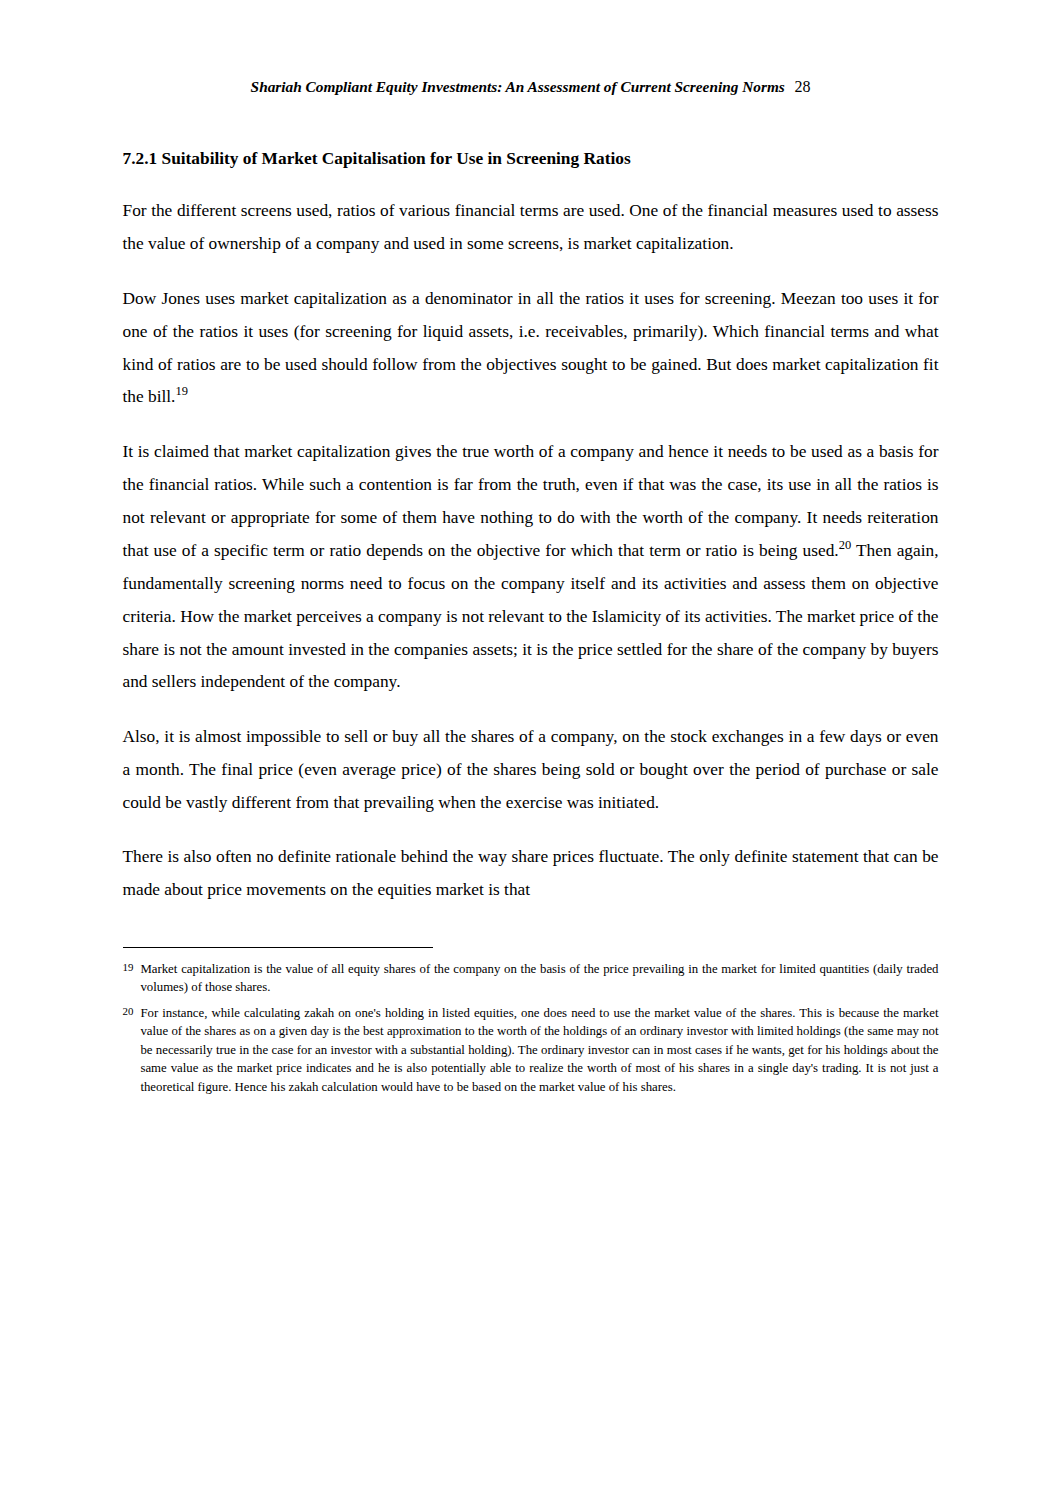Shariah Compliant Equity Investments: An Assessment of Current Screening Norms28
7.2.1 Suitability of Market Capitalisation for Use in Screening Ratios
For the different screens used, ratios of various financial terms are used. One of the financial measures used to assess the value of ownership of a company and used in some screens, is market capitalization.
Dow Jones uses market capitalization as a denominator in all the ratios it uses for screening. Meezan too uses it for one of the ratios it uses (for screening for liquid assets, i.e. receivables, primarily). Which financial terms and what kind of ratios are to be used should follow from the objectives sought to be gained. But does market capitalization fit the bill.19
It is claimed that market capitalization gives the true worth of a company and hence it needs to be used as a basis for the financial ratios. While such a contention is far from the truth, even if that was the case, its use in all the ratios is not relevant or appropriate for some of them have nothing to do with the worth of the company. It needs reiteration that use of a specific term or ratio depends on the objective for which that term or ratio is being used.20 Then again, fundamentally screening norms need to focus on the company itself and its activities and assess them on objective criteria. How the market perceives a company is not relevant to the Islamicity of its activities. The market price of the share is not the amount invested in the companies assets; it is the price settled for the share of the company by buyers and sellers independent of the company.
Also, it is almost impossible to sell or buy all the shares of a company, on the stock exchanges in a few days or even a month. The final price (even average price) of the shares being sold or bought over the period of purchase or sale could be vastly different from that prevailing when the exercise was initiated.
There is also often no definite rationale behind the way share prices fluctuate. The only definite statement that can be made about price movements on the equities market is that
19 Market capitalization is the value of all equity shares of the company on the basis of the price prevailing in the market for limited quantities (daily traded volumes) of those shares.
20 For instance, while calculating zakah on one's holding in listed equities, one does need to use the market value of the shares. This is because the market value of the shares as on a given day is the best approximation to the worth of the holdings of an ordinary investor with limited holdings (the same may not be necessarily true in the case for an investor with a substantial holding). The ordinary investor can in most cases if he wants, get for his holdings about the same value as the market price indicates and he is also potentially able to realize the worth of most of his shares in a single day's trading. It is not just a theoretical figure. Hence his zakah calculation would have to be based on the market value of his shares.